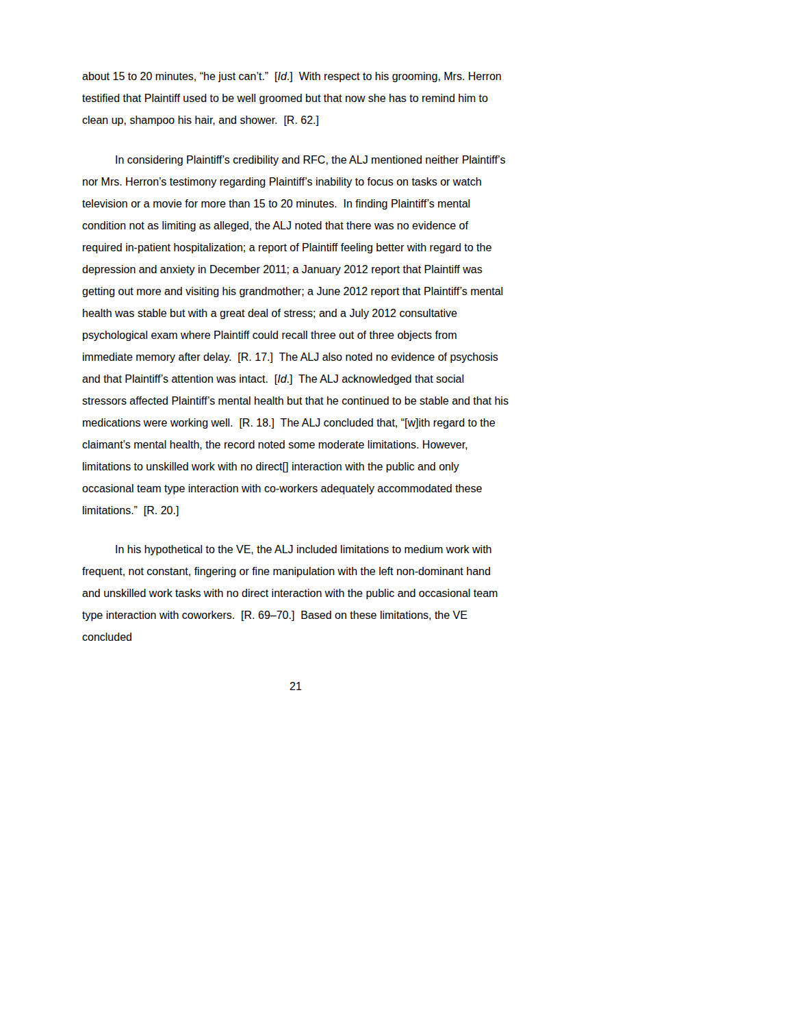about 15 to 20 minutes, “he just can’t.” [Id.] With respect to his grooming, Mrs. Herron testified that Plaintiff used to be well groomed but that now she has to remind him to clean up, shampoo his hair, and shower. [R. 62.]
In considering Plaintiff’s credibility and RFC, the ALJ mentioned neither Plaintiff’s nor Mrs. Herron’s testimony regarding Plaintiff’s inability to focus on tasks or watch television or a movie for more than 15 to 20 minutes. In finding Plaintiff’s mental condition not as limiting as alleged, the ALJ noted that there was no evidence of required in-patient hospitalization; a report of Plaintiff feeling better with regard to the depression and anxiety in December 2011; a January 2012 report that Plaintiff was getting out more and visiting his grandmother; a June 2012 report that Plaintiff’s mental health was stable but with a great deal of stress; and a July 2012 consultative psychological exam where Plaintiff could recall three out of three objects from immediate memory after delay. [R. 17.] The ALJ also noted no evidence of psychosis and that Plaintiff’s attention was intact. [Id.] The ALJ acknowledged that social stressors affected Plaintiff’s mental health but that he continued to be stable and that his medications were working well. [R. 18.] The ALJ concluded that, “[w]ith regard to the claimant’s mental health, the record noted some moderate limitations. However, limitations to unskilled work with no direct[] interaction with the public and only occasional team type interaction with co-workers adequately accommodated these limitations.” [R. 20.]
In his hypothetical to the VE, the ALJ included limitations to medium work with frequent, not constant, fingering or fine manipulation with the left non-dominant hand and unskilled work tasks with no direct interaction with the public and occasional team type interaction with coworkers. [R. 69–70.] Based on these limitations, the VE concluded
21